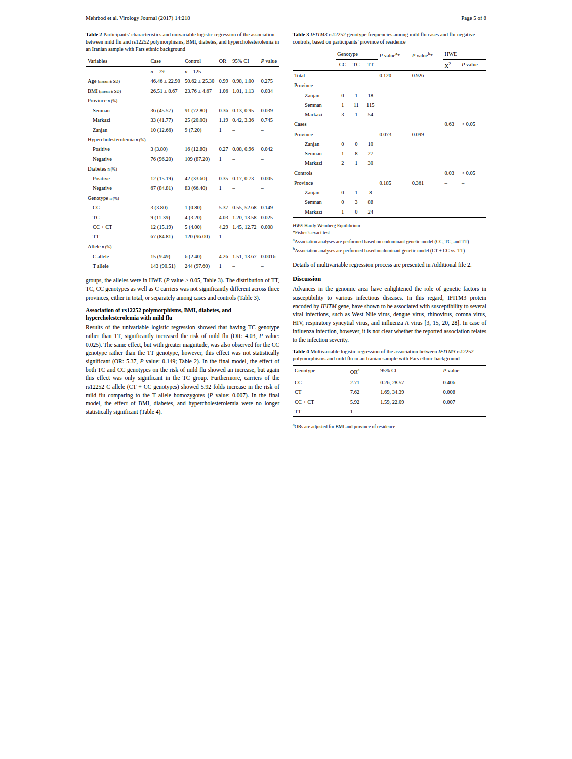Mehrbod et al. Virology Journal (2017) 14:218
Page 5 of 8
Table 2 Participants’ characteristics and univariable logistic regression of the association between mild flu and rs12252 polymorphisms, BMI, diabetes, and hypercholesterolemia in an Iranian sample with Fars ethnic background
| Variables | Case | Control | OR | 95% CI | P value |
| --- | --- | --- | --- | --- | --- |
| | n = 79 | n = 125 | | | |
| Age (mean ± SD) | 46.46 ± 22.90 | 50.62 ± 25.30 | 0.99 | 0.98, 1.00 | 0.275 |
| BMI (mean ± SD) | 26.51 ± 8.67 | 23.76 ± 4.67 | 1.06 | 1.01, 1.13 | 0.034 |
| Province n (%) | | | | | |
| Semnan | 36 (45.57) | 91 (72.80) | 0.36 | 0.13, 0.95 | 0.039 |
| Markazi | 33 (41.77) | 25 (20.00) | 1.19 | 0.42, 3.36 | 0.745 |
| Zanjan | 10 (12.66) | 9 (7.20) | 1 | – | – |
| Hypercholesterolemia n (%) | | | | | |
| Positive | 3 (3.80) | 16 (12.80) | 0.27 | 0.08, 0.96 | 0.042 |
| Negative | 76 (96.20) | 109 (87.20) | 1 | – | – |
| Diabetes n (%) | | | | | |
| Positive | 12 (15.19) | 42 (33.60) | 0.35 | 0.17, 0.73 | 0.005 |
| Negative | 67 (84.81) | 83 (66.40) | 1 | – | – |
| Genotype n (%) | | | | | |
| CC | 3 (3.80) | 1 (0.80) | 5.37 | 0.55, 52.68 | 0.149 |
| TC | 9 (11.39) | 4 (3.20) | 4.03 | 1.20, 13.58 | 0.025 |
| CC + CT | 12 (15.19) | 5 (4.00) | 4.29 | 1.45, 12.72 | 0.008 |
| TT | 67 (84.81) | 120 (96.00) | 1 | – | – |
| Allele n (%) | | | | | |
| C allele | 15 (9.49) | 6 (2.40) | 4.26 | 1.51, 13.67 | 0.0016 |
| T allele | 143 (90.51) | 244 (97.60) | 1 | – | – |
groups, the alleles were in HWE (P value > 0.05, Table 3). The distribution of TT, TC, CC genotypes as well as C carriers was not significantly different across three provinces, either in total, or separately among cases and controls (Table 3).
Association of rs12252 polymorphisms, BMI, diabetes, and hypercholesterolemia with mild flu
Results of the univariable logistic regression showed that having TC genotype rather than TT, significantly increased the risk of mild flu (OR: 4.03, P value: 0.025). The same effect, but with greater magnitude, was also observed for the CC genotype rather than the TT genotype, however, this effect was not statistically significant (OR: 5.37, P value: 0.149; Table 2). In the final model, the effect of both TC and CC genotypes on the risk of mild flu showed an increase, but again this effect was only significant in the TC group. Furthermore, carriers of the rs12252 C allele (CT + CC genotypes) showed 5.92 folds increase in the risk of mild flu comparing to the T allele homozygotes (P value: 0.007). In the final model, the effect of BMI, diabetes, and hypercholesterolemia were no longer statistically significant (Table 4).
Table 3 IFITM3 rs12252 genotype frequencies among mild flu cases and flu-negative controls, based on participants’ province of residence
| | Genotype | P value a * | P value b * | HWE |
| --- | --- | --- | --- | --- |
| CC | TC | TT | X 2 | P value |
| Total | | | | 0.120 | 0.926 | – | – |
| Province | | | | | | | |
| Zanjan | 0 | 1 | 18 | | | | |
| Semnan | 1 | 11 | 115 | | | | |
| Markazi | 3 | 1 | 54 | | | | |
| Cases | | | | | | 0.63 | > 0.05 |
| Province | | | | 0.073 | 0.099 | – | – |
| Zanjan | 0 | 0 | 10 | | | | |
| Semnan | 1 | 8 | 27 | | | | |
| Markazi | 2 | 1 | 30 | | | | |
| Controls | | | | | | 0.03 | > 0.05 |
| Province | | | | 0.185 | 0.361 | – | – |
| Zanjan | 0 | 1 | 8 | | | | |
| Semnan | 0 | 3 | 88 | | | | |
| Markazi | 1 | 0 | 24 | | | | |
HWE Hardy Weinberg Equilibrium
*Fisher’s exact test
a Association analyses are performed based on codominant genetic model (CC, TC, and TT)
b Association analyses are performed based on dominant genetic model (CT + CC vs. TT)
Details of multivariable regression process are presented in Additional file 2.
Discussion
Advances in the genomic area have enlightened the role of genetic factors in susceptibility to various infectious diseases. In this regard, IFITM3 protein encoded by IFITM gene, have shown to be associated with susceptibility to several viral infections, such as West Nile virus, dengue virus, rhinovirus, corona virus, HIV, respiratory syncytial virus, and influenza A virus [3, 15, 20, 28]. In case of influenza infection, however, it is not clear whether the reported association relates to the infection severity.
Table 4 Multivariable logistic regression of the association between IFITM3 rs12252 polymorphisms and mild flu in an Iranian sample with Fars ethnic background
| Genotype | OR a | 95% CI | P value |
| --- | --- | --- | --- |
| CC | 2.71 | 0.26, 28.57 | 0.406 |
| CT | 7.62 | 1.69, 34.39 | 0.008 |
| CC + CT | 5.92 | 1.59, 22.09 | 0.007 |
| TT | 1 | – | – |
a ORs are adjusted for BMI and province of residence